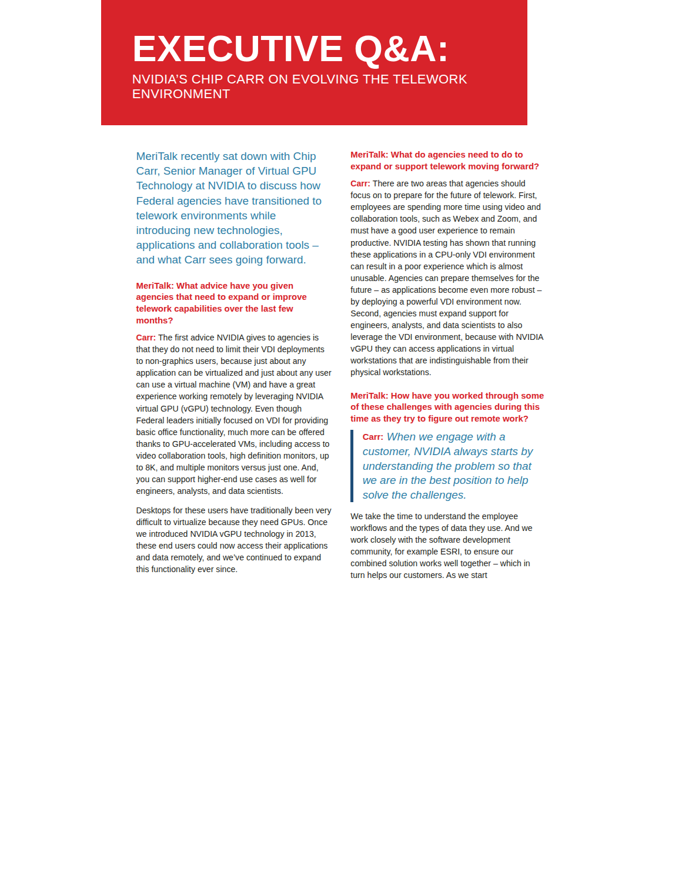Executive Q&A:
NVIDIA’s Chip Carr on Evolving the Telework Environment
MeriTalk recently sat down with Chip Carr, Senior Manager of Virtual GPU Technology at NVIDIA to discuss how Federal agencies have transitioned to telework environments while introducing new technologies, applications and collaboration tools – and what Carr sees going forward.
MeriTalk: What advice have you given agencies that need to expand or improve telework capabilities over the last few months?
Carr: The first advice NVIDIA gives to agencies is that they do not need to limit their VDI deployments to non-graphics users, because just about any application can be virtualized and just about any user can use a virtual machine (VM) and have a great experience working remotely by leveraging NVIDIA virtual GPU (vGPU) technology. Even though Federal leaders initially focused on VDI for providing basic office functionality, much more can be offered thanks to GPU-accelerated VMs, including access to video collaboration tools, high definition monitors, up to 8K, and multiple monitors versus just one. And, you can support higher-end use cases as well for engineers, analysts, and data scientists.
Desktops for these users have traditionally been very difficult to virtualize because they need GPUs. Once we introduced NVIDIA vGPU technology in 2013, these end users could now access their applications and data remotely, and we’ve continued to expand this functionality ever since.
MeriTalk: What do agencies need to do to expand or support telework moving forward?
Carr: There are two areas that agencies should focus on to prepare for the future of telework. First, employees are spending more time using video and collaboration tools, such as Webex and Zoom, and must have a good user experience to remain productive. NVIDIA testing has shown that running these applications in a CPU-only VDI environment can result in a poor experience which is almost unusable. Agencies can prepare themselves for the future – as applications become even more robust – by deploying a powerful VDI environment now. Second, agencies must expand support for engineers, analysts, and data scientists to also leverage the VDI environment, because with NVIDIA vGPU they can access applications in virtual workstations that are indistinguishable from their physical workstations.
MeriTalk: How have you worked through some of these challenges with agencies during this time as they try to figure out remote work?
Carr: When we engage with a customer, NVIDIA always starts by understanding the problem so that we are in the best position to help solve the challenges.
We take the time to understand the employee workflows and the types of data they use. And we work closely with the software development community, for example ESRI, to ensure our combined solution works well together – which in turn helps our customers. As we start